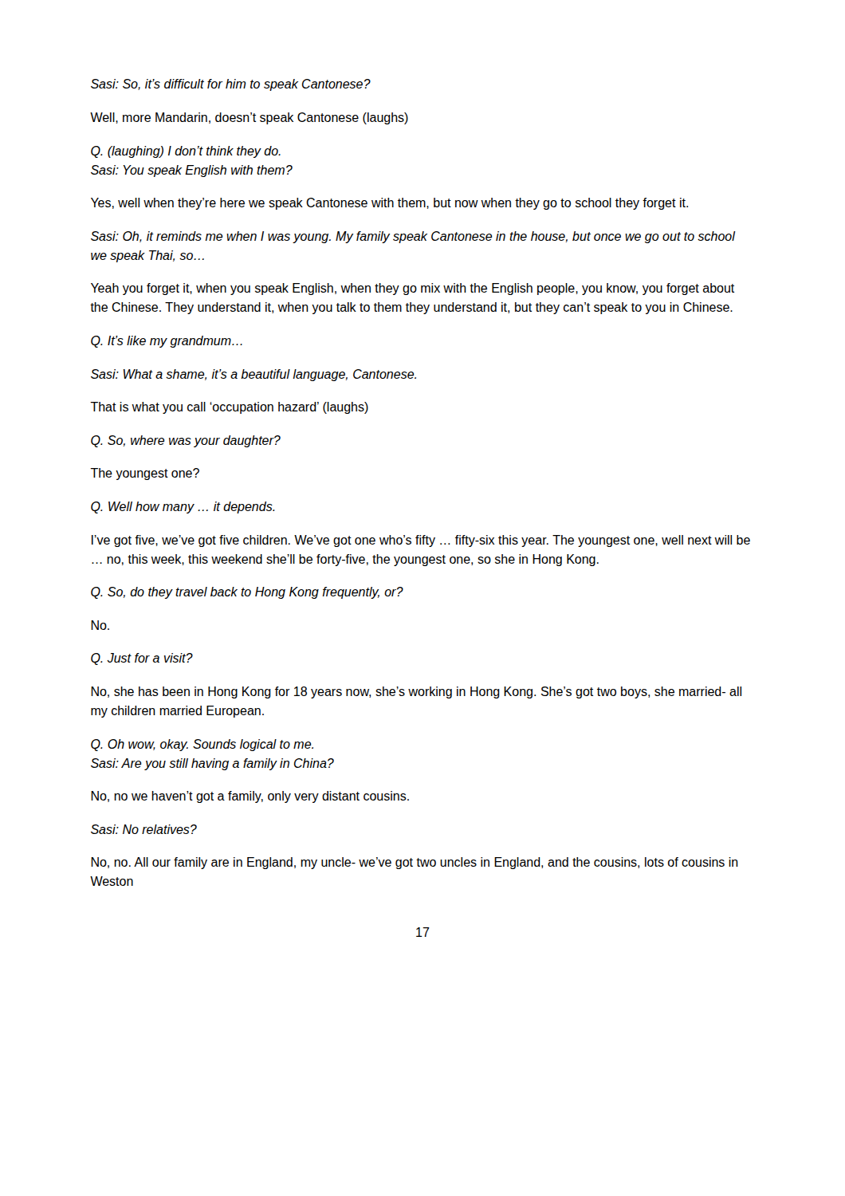Sasi: So, it’s difficult for him to speak Cantonese?
Well, more Mandarin, doesn’t speak Cantonese (laughs)
Q. (laughing) I don’t think they do.
Sasi: You speak English with them?
Yes, well when they’re here we speak Cantonese with them, but now when they go to school they forget it.
Sasi: Oh, it reminds me when I was young. My family speak Cantonese in the house, but once we go out to school we speak Thai, so…
Yeah you forget it, when you speak English, when they go mix with the English people, you know, you forget about the Chinese. They understand it, when you talk to them they understand it, but they can’t speak to you in Chinese.
Q. It’s like my grandmum…
Sasi: What a shame, it’s a beautiful language, Cantonese.
That is what you call ‘occupation hazard’ (laughs)
Q. So, where was your daughter?
The youngest one?
Q. Well how many … it depends.
I’ve got five, we’ve got five children. We’ve got one who’s fifty … fifty-six this year. The youngest one, well next will be … no, this week, this weekend she’ll be forty-five, the youngest one, so she in Hong Kong.
Q. So, do they travel back to Hong Kong frequently, or?
No.
Q. Just for a visit?
No, she has been in Hong Kong for 18 years now, she’s working in Hong Kong. She’s got two boys, she married- all my children married European.
Q. Oh wow, okay. Sounds logical to me.
Sasi: Are you still having a family in China?
No, no we haven’t got a family, only very distant cousins.
Sasi: No relatives?
No, no. All our family are in England, my uncle- we’ve got two uncles in England, and the cousins, lots of cousins in Weston
17